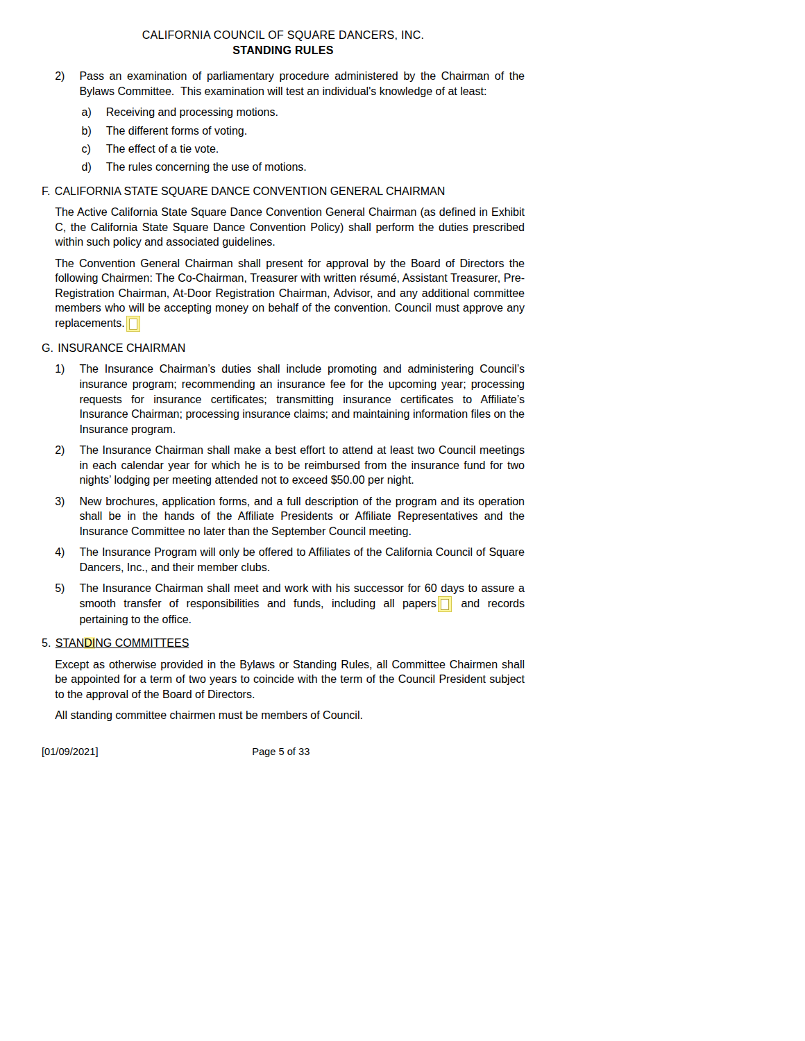CALIFORNIA COUNCIL OF SQUARE DANCERS, INC.
STANDING RULES
2) Pass an examination of parliamentary procedure administered by the Chairman of the Bylaws Committee. This examination will test an individual's knowledge of at least:
a) Receiving and processing motions.
b) The different forms of voting.
c) The effect of a tie vote.
d) The rules concerning the use of motions.
F. CALIFORNIA STATE SQUARE DANCE CONVENTION GENERAL CHAIRMAN
The Active California State Square Dance Convention General Chairman (as defined in Exhibit C, the California State Square Dance Convention Policy) shall perform the duties prescribed within such policy and associated guidelines.
The Convention General Chairman shall present for approval by the Board of Directors the following Chairmen: The Co-Chairman, Treasurer with written résumé, Assistant Treasurer, Pre-Registration Chairman, At-Door Registration Chairman, Advisor, and any additional committee members who will be accepting money on behalf of the convention. Council must approve any replacements.
G. INSURANCE CHAIRMAN
1) The Insurance Chairman’s duties shall include promoting and administering Council’s insurance program; recommending an insurance fee for the upcoming year; processing requests for insurance certificates; transmitting insurance certificates to Affiliate’s Insurance Chairman; processing insurance claims; and maintaining information files on the Insurance program.
2) The Insurance Chairman shall make a best effort to attend at least two Council meetings in each calendar year for which he is to be reimbursed from the insurance fund for two nights’ lodging per meeting attended not to exceed $50.00 per night.
3) New brochures, application forms, and a full description of the program and its operation shall be in the hands of the Affiliate Presidents or Affiliate Representatives and the Insurance Committee no later than the September Council meeting.
4) The Insurance Program will only be offered to Affiliates of the California Council of Square Dancers, Inc., and their member clubs.
5) The Insurance Chairman shall meet and work with his successor for 60 days to assure a smooth transfer of responsibilities and funds, including all papers and records pertaining to the office.
5. STANDING COMMITTEES
Except as otherwise provided in the Bylaws or Standing Rules, all Committee Chairmen shall be appointed for a term of two years to coincide with the term of the Council President subject to the approval of the Board of Directors.
All standing committee chairmen must be members of Council.
[01/09/2021] Page 5 of 33